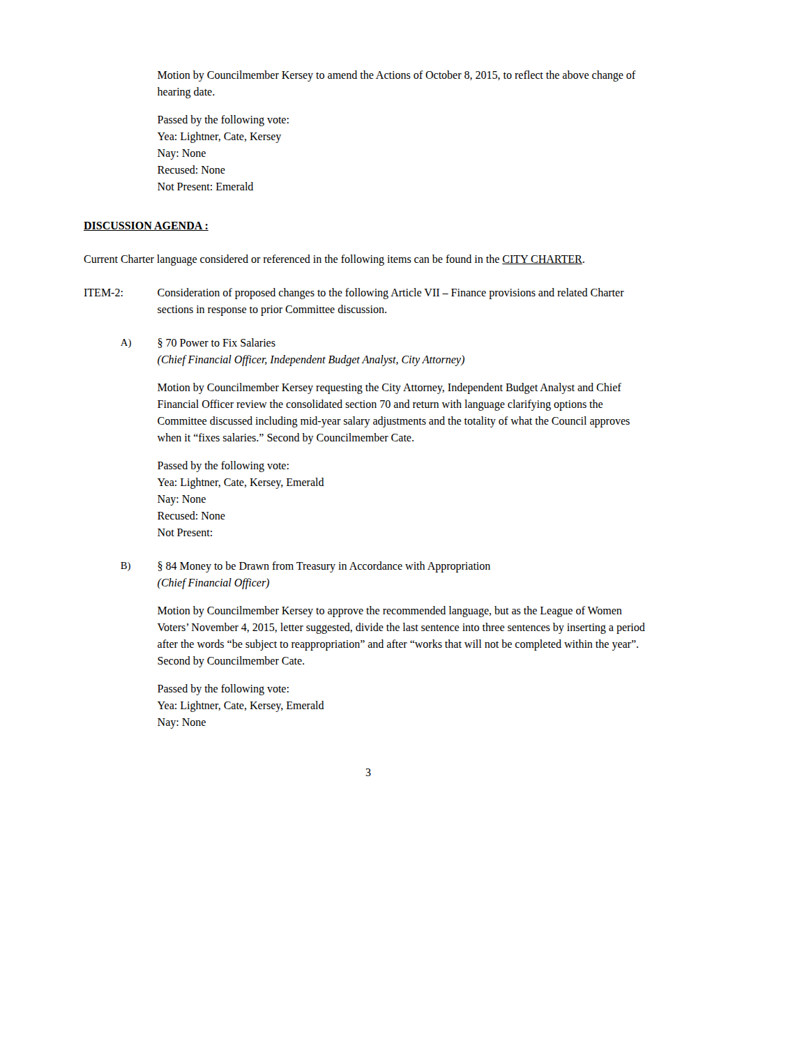Motion by Councilmember Kersey to amend the Actions of October 8, 2015, to reflect the above change of hearing date.
Passed by the following vote:
Yea: Lightner, Cate, Kersey
Nay: None
Recused: None
Not Present: Emerald
DISCUSSION AGENDA :
Current Charter language considered or referenced in the following items can be found in the CITY CHARTER.
ITEM-2:
Consideration of proposed changes to the following Article VII – Finance provisions and related Charter sections in response to prior Committee discussion.
A)
§ 70 Power to Fix Salaries
(Chief Financial Officer, Independent Budget Analyst, City Attorney)
Motion by Councilmember Kersey requesting the City Attorney, Independent Budget Analyst and Chief Financial Officer review the consolidated section 70 and return with language clarifying options the Committee discussed including mid-year salary adjustments and the totality of what the Council approves when it “fixes salaries.” Second by Councilmember Cate.
Passed by the following vote:
Yea: Lightner, Cate, Kersey, Emerald
Nay: None
Recused: None
Not Present:
B)
§ 84 Money to be Drawn from Treasury in Accordance with Appropriation
(Chief Financial Officer)
Motion by Councilmember Kersey to approve the recommended language, but as the League of Women Voters’ November 4, 2015, letter suggested, divide the last sentence into three sentences by inserting a period after the words “be subject to reappropriation” and after “works that will not be completed within the year”. Second by Councilmember Cate.
Passed by the following vote:
Yea: Lightner, Cate, Kersey, Emerald
Nay: None
3